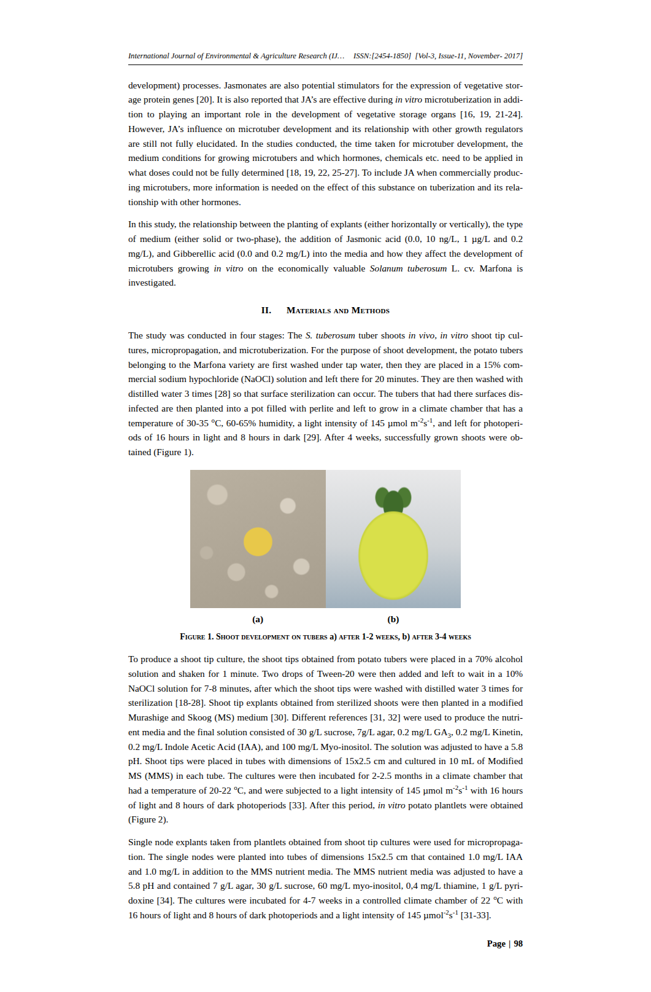International Journal of Environmental & Agriculture Research (IJOEAR) ISSN:[2454-1850] [Vol-3, Issue-11, November- 2017]
development) processes. Jasmonates are also potential stimulators for the expression of vegetative storage protein genes [20]. It is also reported that JA’s are effective during in vitro microtuberization in addition to playing an important role in the development of vegetative storage organs [16, 19, 21-24]. However, JA’s influence on microtuber development and its relationship with other growth regulators are still not fully elucidated. In the studies conducted, the time taken for microtuber development, the medium conditions for growing microtubers and which hormones, chemicals etc. need to be applied in what doses could not be fully determined [18, 19, 22, 25-27]. To include JA when commercially producing microtubers, more information is needed on the effect of this substance on tuberization and its relationship with other hormones.
In this study, the relationship between the planting of explants (either horizontally or vertically), the type of medium (either solid or two-phase), the addition of Jasmonic acid (0.0, 10 ng/L, 1 µg/L and 0.2 mg/L), and Gibberellic acid (0.0 and 0.2 mg/L) into the media and how they affect the development of microtubers growing in vitro on the economically valuable Solanum tuberosum L. cv. Marfona is investigated.
II. Materials and Methods
The study was conducted in four stages: The S. tuberosum tuber shoots in vivo, in vitro shoot tip cultures, micropropagation, and microtuberization. For the purpose of shoot development, the potato tubers belonging to the Marfona variety are first washed under tap water, then they are placed in a 15% commercial sodium hypochloride (NaOCl) solution and left there for 20 minutes. They are then washed with distilled water 3 times [28] so that surface sterilization can occur. The tubers that had there surfaces disinfected are then planted into a pot filled with perlite and left to grow in a climate chamber that has a temperature of 30-35 oC, 60-65% humidity, a light intensity of 145 µmol m-2s-1, and left for photoperiods of 16 hours in light and 8 hours in dark [29]. After 4 weeks, successfully grown shoots were obtained (Figure 1).
(a)(b)
Figure 1. Shoot development on tubers a) after 1-2 weeks, b) after 3-4 weeks
To produce a shoot tip culture, the shoot tips obtained from potato tubers were placed in a 70% alcohol solution and shaken for 1 minute. Two drops of Tween-20 were then added and left to wait in a 10% NaOCl solution for 7-8 minutes, after which the shoot tips were washed with distilled water 3 times for sterilization [18-28]. Shoot tip explants obtained from sterilized shoots were then planted in a modified Murashige and Skoog (MS) medium [30]. Different references [31, 32] were used to produce the nutrient media and the final solution consisted of 30 g/L sucrose, 7g/L agar, 0.2 mg/L GA3, 0.2 mg/L Kinetin, 0.2 mg/L Indole Acetic Acid (IAA), and 100 mg/L Myo-inositol. The solution was adjusted to have a 5.8 pH. Shoot tips were placed in tubes with dimensions of 15x2.5 cm and cultured in 10 mL of Modified MS (MMS) in each tube. The cultures were then incubated for 2-2.5 months in a climate chamber that had a temperature of 20-22 oC, and were subjected to a light intensity of 145 µmol m-2s-1 with 16 hours of light and 8 hours of dark photoperiods [33]. After this period, in vitro potato plantlets were obtained (Figure 2).
Single node explants taken from plantlets obtained from shoot tip cultures were used for micropropagation. The single nodes were planted into tubes of dimensions 15x2.5 cm that contained 1.0 mg/L IAA and 1.0 mg/L in addition to the MMS nutrient media. The MMS nutrient media was adjusted to have a 5.8 pH and contained 7 g/L agar, 30 g/L sucrose, 60 mg/L myo-inositol, 0,4 mg/L thiamine, 1 g/L pyridoxine [34]. The cultures were incubated for 4-7 weeks in a controlled climate chamber of 22 oC with 16 hours of light and 8 hours of dark photoperiods and a light intensity of 145 µmol-2s-1 [31-33].
Page|98